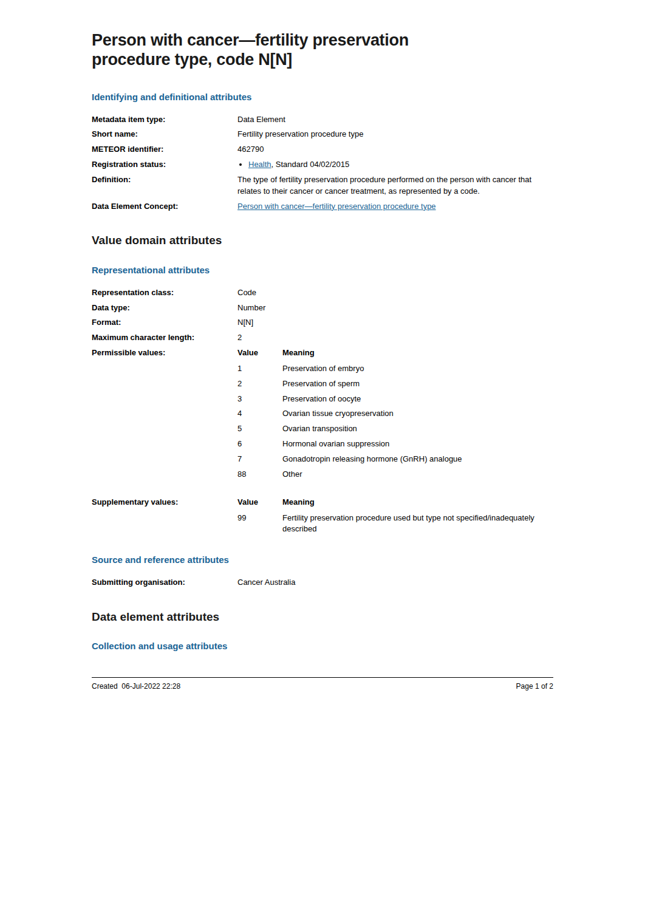Person with cancer—fertility preservation
procedure type, code N[N]
Identifying and definitional attributes
| Metadata item type: | Data Element |
| Short name: | Fertility preservation procedure type |
| METEOR identifier: | 462790 |
| Registration status: | Health , Standard 04/02/2015 |
| Definition: | The type of fertility preservation procedure performed on the person with cancer that relates to their cancer or cancer treatment, as represented by a code. |
| Data Element Concept: | Person with cancer—fertility preservation procedure type |
Value domain attributes
Representational attributes
| Representation class: | Code |
| Data type: | Number |
| Format: | N[N] |
| Maximum character length: | 2 |
| Permissible values: | / Value / Meaning / / --- / --- / / 1 / Preservation of embryo / / 2 / Preservation of sperm / / 3 / Preservation of oocyte / / 4 / Ovarian tissue cryopreservation / / 5 / Ovarian transposition / / 6 / Hormonal ovarian suppression / / 7 / Gonadotropin releasing hormone (GnRH) analogue / / 88 / Other / |
| Supplementary values: | / Value / Meaning / / --- / --- / / 99 / Fertility preservation procedure used but type not specified/inadequately described / |
Source and reference attributes
| Submitting organisation: | Cancer Australia |
Data element attributes
Collection and usage attributes
Created 06-Jul-2022 22:28
Page 1 of 2